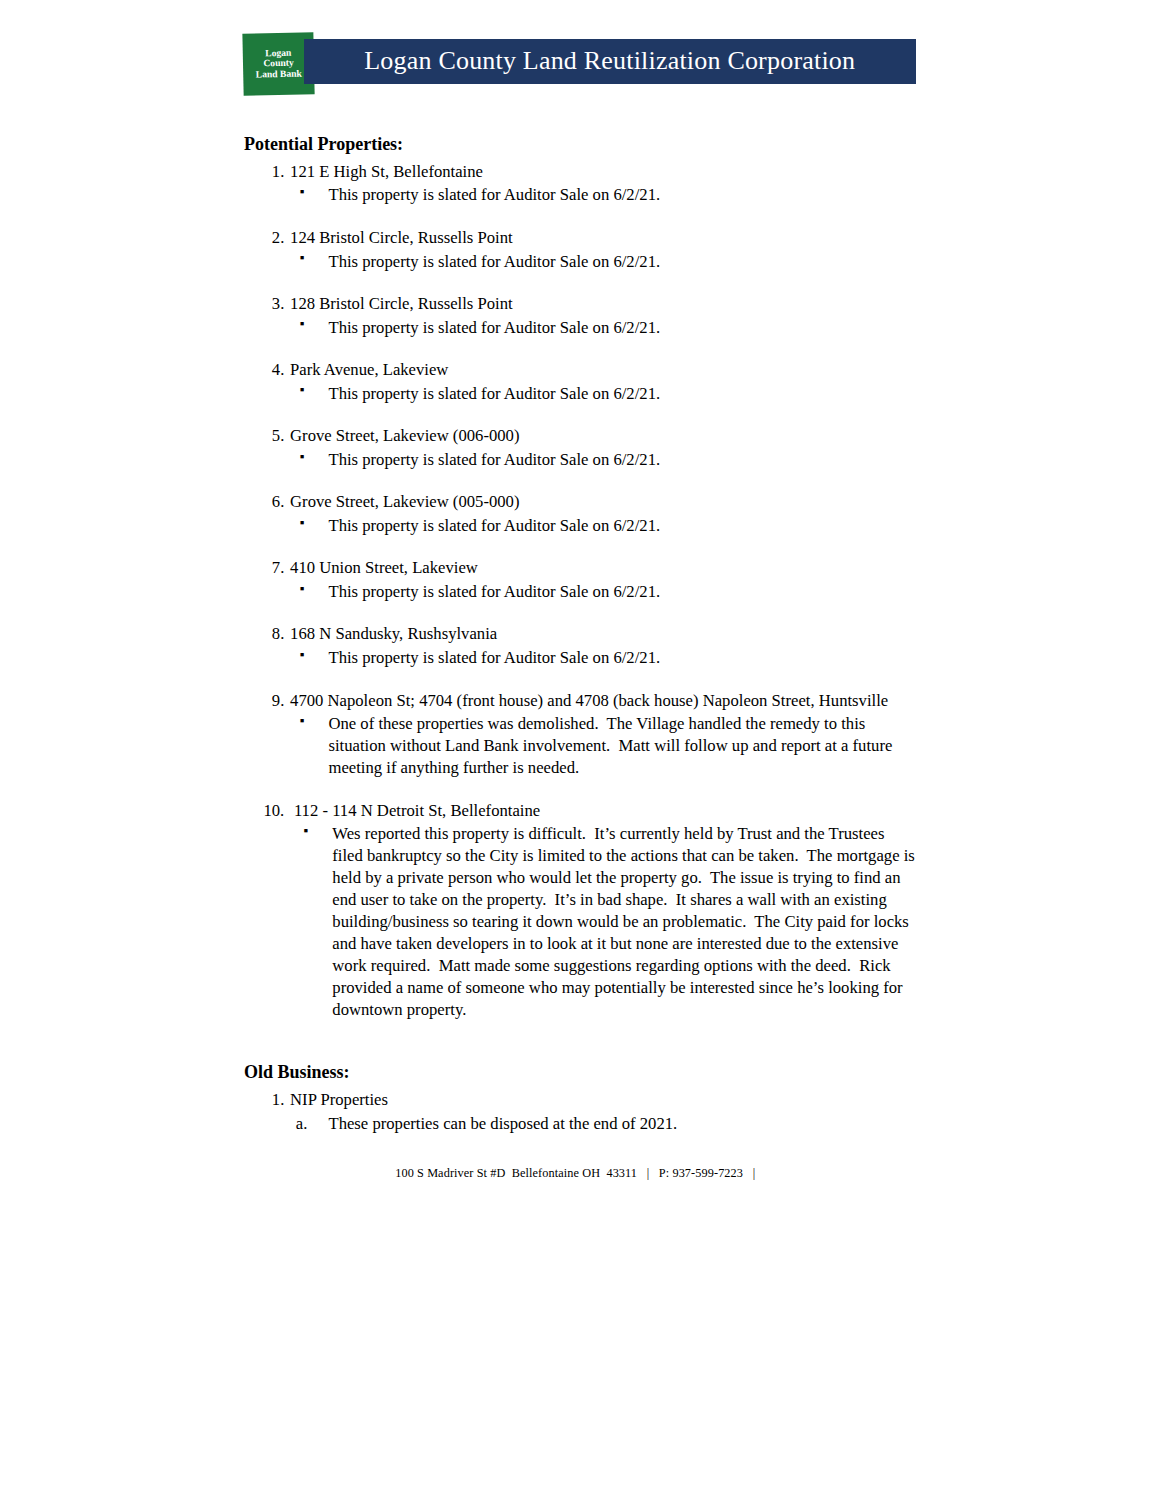Logan County Land Bank
Logan County Land Reutilization Corporation
Potential Properties:
1. 121 E High St, Bellefontaine
This property is slated for Auditor Sale on 6/2/21.
2. 124 Bristol Circle, Russells Point
This property is slated for Auditor Sale on 6/2/21.
3. 128 Bristol Circle, Russells Point
This property is slated for Auditor Sale on 6/2/21.
4. Park Avenue, Lakeview
This property is slated for Auditor Sale on 6/2/21.
5. Grove Street, Lakeview (006-000)
This property is slated for Auditor Sale on 6/2/21.
6. Grove Street, Lakeview (005-000)
This property is slated for Auditor Sale on 6/2/21.
7. 410 Union Street, Lakeview
This property is slated for Auditor Sale on 6/2/21.
8. 168 N Sandusky, Rushsylvania
This property is slated for Auditor Sale on 6/2/21.
9. 4700 Napoleon St; 4704 (front house) and 4708 (back house) Napoleon Street, Huntsville
One of these properties was demolished. The Village handled the remedy to this situation without Land Bank involvement. Matt will follow up and report at a future meeting if anything further is needed.
10. 112 - 114 N Detroit St, Bellefontaine
Wes reported this property is difficult. It’s currently held by Trust and the Trustees filed bankruptcy so the City is limited to the actions that can be taken. The mortgage is held by a private person who would let the property go. The issue is trying to find an end user to take on the property. It’s in bad shape. It shares a wall with an existing building/business so tearing it down would be an problematic. The City paid for locks and have taken developers in to look at it but none are interested due to the extensive work required. Matt made some suggestions regarding options with the deed. Rick provided a name of someone who may potentially be interested since he’s looking for downtown property.
Old Business:
1. NIP Properties
a. These properties can be disposed at the end of 2021.
100 S Madriver St #D Bellefontaine OH 43311|P: 937-599-7223|